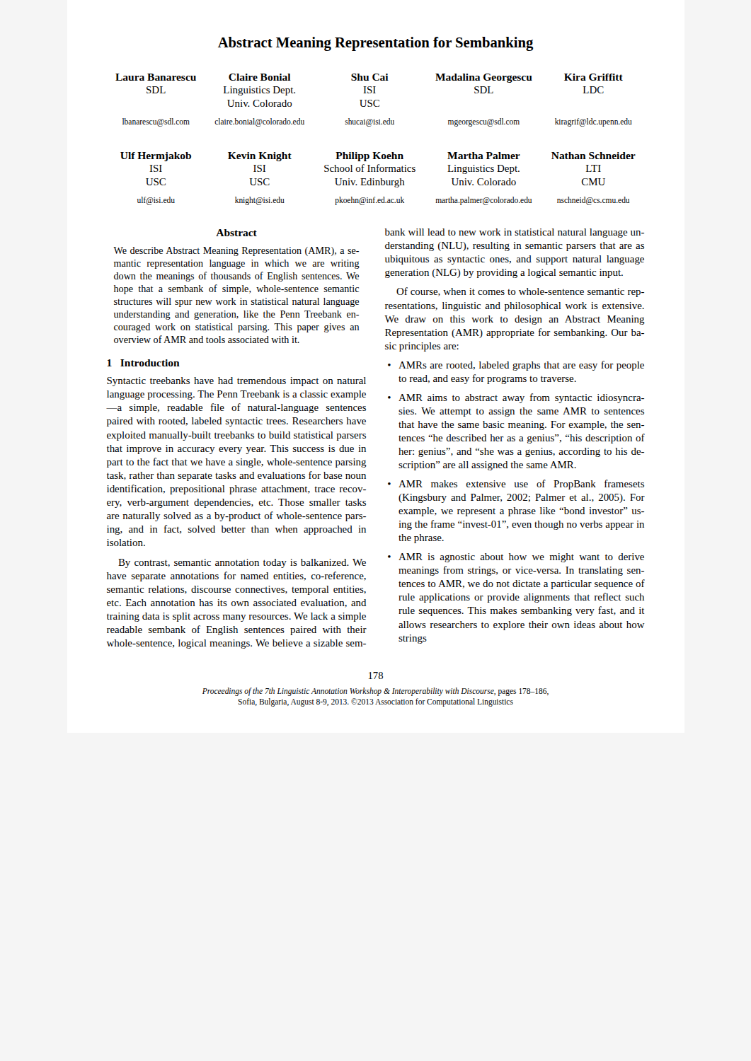Abstract Meaning Representation for Sembanking
| Laura Banarescu SDL | Claire Bonial Linguistics Dept. Univ. Colorado | Shu Cai ISI USC | Madalina Georgescu SDL | Kira Griffitt LDC |
| lbanarescu@sdl.com | claire.bonial@colorado.edu | shucai@isi.edu | mgeorgescu@sdl.com | kiragrif@ldc.upenn.edu |
| Ulf Hermjakob ISI USC | Kevin Knight ISI USC | Philipp Koehn School of Informatics Univ. Edinburgh | Martha Palmer Linguistics Dept. Univ. Colorado | Nathan Schneider LTI CMU |
| ulf@isi.edu | knight@isi.edu | pkoehn@inf.ed.ac.uk | martha.palmer@colorado.edu | nschneid@cs.cmu.edu |
Abstract
We describe Abstract Meaning Representation (AMR), a semantic representation language in which we are writing down the meanings of thousands of English sentences. We hope that a sembank of simple, whole-sentence semantic structures will spur new work in statistical natural language understanding and generation, like the Penn Treebank encouraged work on statistical parsing. This paper gives an overview of AMR and tools associated with it.
1 Introduction
Syntactic treebanks have had tremendous impact on natural language processing. The Penn Treebank is a classic example—a simple, readable file of natural-language sentences paired with rooted, labeled syntactic trees. Researchers have exploited manually-built treebanks to build statistical parsers that improve in accuracy every year. This success is due in part to the fact that we have a single, whole-sentence parsing task, rather than separate tasks and evaluations for base noun identification, prepositional phrase attachment, trace recovery, verb-argument dependencies, etc. Those smaller tasks are naturally solved as a by-product of whole-sentence parsing, and in fact, solved better than when approached in isolation.
By contrast, semantic annotation today is balkanized. We have separate annotations for named entities, co-reference, semantic relations, discourse connectives, temporal entities, etc. Each annotation has its own associated evaluation, and training data is split across many resources. We lack a simple readable sembank of English sentences paired with their whole-sentence, logical meanings. We believe a sizable sembank will lead to new work in statistical natural language understanding (NLU), resulting in semantic parsers that are as ubiquitous as syntactic ones, and support natural language generation (NLG) by providing a logical semantic input.
Of course, when it comes to whole-sentence semantic representations, linguistic and philosophical work is extensive. We draw on this work to design an Abstract Meaning Representation (AMR) appropriate for sembanking. Our basic principles are:
AMRs are rooted, labeled graphs that are easy for people to read, and easy for programs to traverse.
AMR aims to abstract away from syntactic idiosyncrasies. We attempt to assign the same AMR to sentences that have the same basic meaning. For example, the sentences “he described her as a genius”, “his description of her: genius”, and “she was a genius, according to his description” are all assigned the same AMR.
AMR makes extensive use of PropBank framesets (Kingsbury and Palmer, 2002; Palmer et al., 2005). For example, we represent a phrase like “bond investor” using the frame “invest-01”, even though no verbs appear in the phrase.
AMR is agnostic about how we might want to derive meanings from strings, or vice-versa. In translating sentences to AMR, we do not dictate a particular sequence of rule applications or provide alignments that reflect such rule sequences. This makes sembanking very fast, and it allows researchers to explore their own ideas about how strings
178
Proceedings of the 7th Linguistic Annotation Workshop & Interoperability with Discourse, pages 178–186,
Sofia, Bulgaria, August 8-9, 2013. ©2013 Association for Computational Linguistics